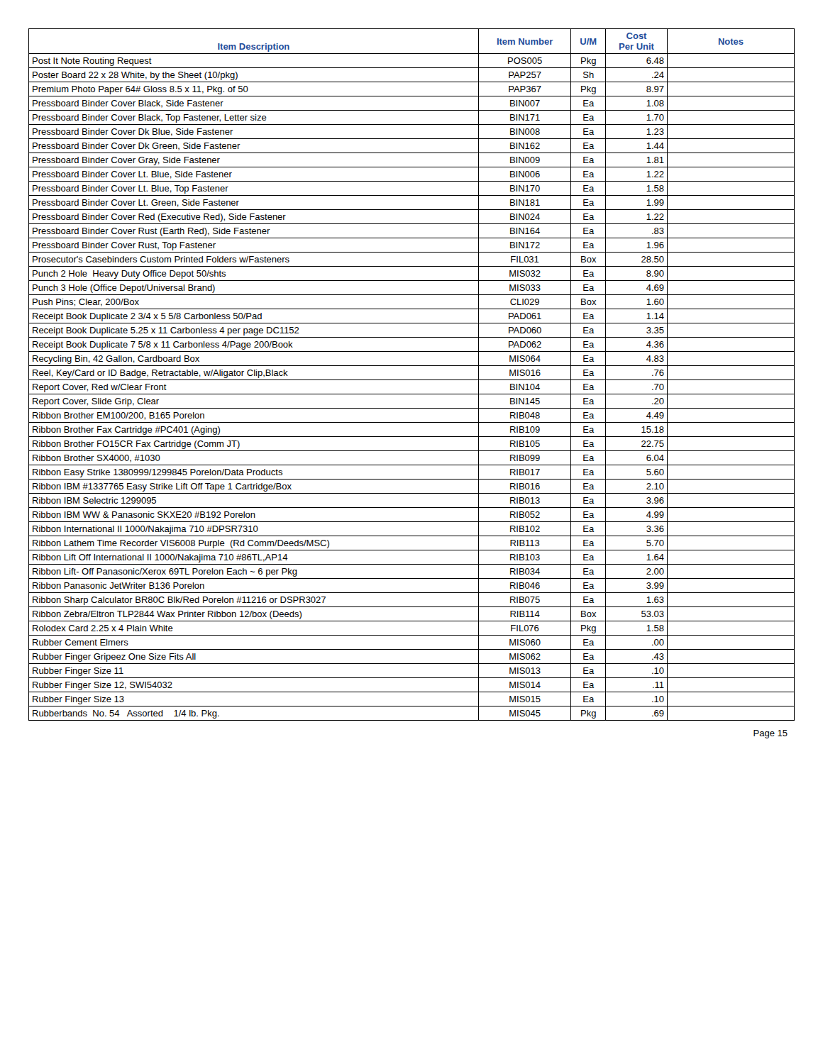| Item Description | Item Number | U/M | Cost Per Unit | Notes |
| --- | --- | --- | --- | --- |
| Post It Note Routing Request | POS005 | Pkg | 6.48 | |
| Poster Board 22 x 28 White, by the Sheet (10/pkg) | PAP257 | Sh | .24 | |
| Premium Photo Paper 64# Gloss 8.5 x 11, Pkg. of 50 | PAP367 | Pkg | 8.97 | |
| Pressboard Binder Cover Black, Side Fastener | BIN007 | Ea | 1.08 | |
| Pressboard Binder Cover Black, Top Fastener, Letter size | BIN171 | Ea | 1.70 | |
| Pressboard Binder Cover Dk Blue, Side Fastener | BIN008 | Ea | 1.23 | |
| Pressboard Binder Cover Dk Green, Side Fastener | BIN162 | Ea | 1.44 | |
| Pressboard Binder Cover Gray, Side Fastener | BIN009 | Ea | 1.81 | |
| Pressboard Binder Cover Lt. Blue, Side Fastener | BIN006 | Ea | 1.22 | |
| Pressboard Binder Cover Lt. Blue, Top Fastener | BIN170 | Ea | 1.58 | |
| Pressboard Binder Cover Lt. Green, Side Fastener | BIN181 | Ea | 1.99 | |
| Pressboard Binder Cover Red (Executive Red), Side Fastener | BIN024 | Ea | 1.22 | |
| Pressboard Binder Cover Rust (Earth Red), Side Fastener | BIN164 | Ea | .83 | |
| Pressboard Binder Cover Rust, Top Fastener | BIN172 | Ea | 1.96 | |
| Prosecutor's Casebinders Custom Printed Folders w/Fasteners | FIL031 | Box | 28.50 | |
| Punch 2 Hole Heavy Duty Office Depot 50/shts | MIS032 | Ea | 8.90 | |
| Punch 3 Hole (Office Depot/Universal Brand) | MIS033 | Ea | 4.69 | |
| Push Pins; Clear, 200/Box | CLI029 | Box | 1.60 | |
| Receipt Book Duplicate 2 3/4 x 5 5/8 Carbonless 50/Pad | PAD061 | Ea | 1.14 | |
| Receipt Book Duplicate 5.25 x 11 Carbonless 4 per page DC1152 | PAD060 | Ea | 3.35 | |
| Receipt Book Duplicate 7 5/8 x 11 Carbonless 4/Page 200/Book | PAD062 | Ea | 4.36 | |
| Recycling Bin, 42 Gallon, Cardboard Box | MIS064 | Ea | 4.83 | |
| Reel, Key/Card or ID Badge, Retractable, w/Aligator Clip,Black | MIS016 | Ea | .76 | |
| Report Cover, Red w/Clear Front | BIN104 | Ea | .70 | |
| Report Cover, Slide Grip, Clear | BIN145 | Ea | .20 | |
| Ribbon Brother EM100/200, B165 Porelon | RIB048 | Ea | 4.49 | |
| Ribbon Brother Fax Cartridge #PC401 (Aging) | RIB109 | Ea | 15.18 | |
| Ribbon Brother FO15CR Fax Cartridge (Comm JT) | RIB105 | Ea | 22.75 | |
| Ribbon Brother SX4000, #1030 | RIB099 | Ea | 6.04 | |
| Ribbon Easy Strike 1380999/1299845 Porelon/Data Products | RIB017 | Ea | 5.60 | |
| Ribbon IBM #1337765 Easy Strike Lift Off Tape 1 Cartridge/Box | RIB016 | Ea | 2.10 | |
| Ribbon IBM Selectric 1299095 | RIB013 | Ea | 3.96 | |
| Ribbon IBM WW & Panasonic SKXE20 #B192 Porelon | RIB052 | Ea | 4.99 | |
| Ribbon International II 1000/Nakajima 710 #DPSR7310 | RIB102 | Ea | 3.36 | |
| Ribbon Lathem Time Recorder VIS6008 Purple (Rd Comm/Deeds/MSC) | RIB113 | Ea | 5.70 | |
| Ribbon Lift Off International II 1000/Nakajima 710 #86TL,AP14 | RIB103 | Ea | 1.64 | |
| Ribbon Lift- Off Panasonic/Xerox 69TL Porelon Each ~ 6 per Pkg | RIB034 | Ea | 2.00 | |
| Ribbon Panasonic JetWriter B136 Porelon | RIB046 | Ea | 3.99 | |
| Ribbon Sharp Calculator BR80C Blk/Red Porelon #11216 or DSPR3027 | RIB075 | Ea | 1.63 | |
| Ribbon Zebra/Eltron TLP2844 Wax Printer Ribbon 12/box (Deeds) | RIB114 | Box | 53.03 | |
| Rolodex Card 2.25 x 4 Plain White | FIL076 | Pkg | 1.58 | |
| Rubber Cement Elmers | MIS060 | Ea | .00 | |
| Rubber Finger Gripeez One Size Fits All | MIS062 | Ea | .43 | |
| Rubber Finger Size 11 | MIS013 | Ea | .10 | |
| Rubber Finger Size 12, SWI54032 | MIS014 | Ea | .11 | |
| Rubber Finger Size 13 | MIS015 | Ea | .10 | |
| Rubberbands No. 54 Assorted 1/4 lb. Pkg. | MIS045 | Pkg | .69 | |
Page 15